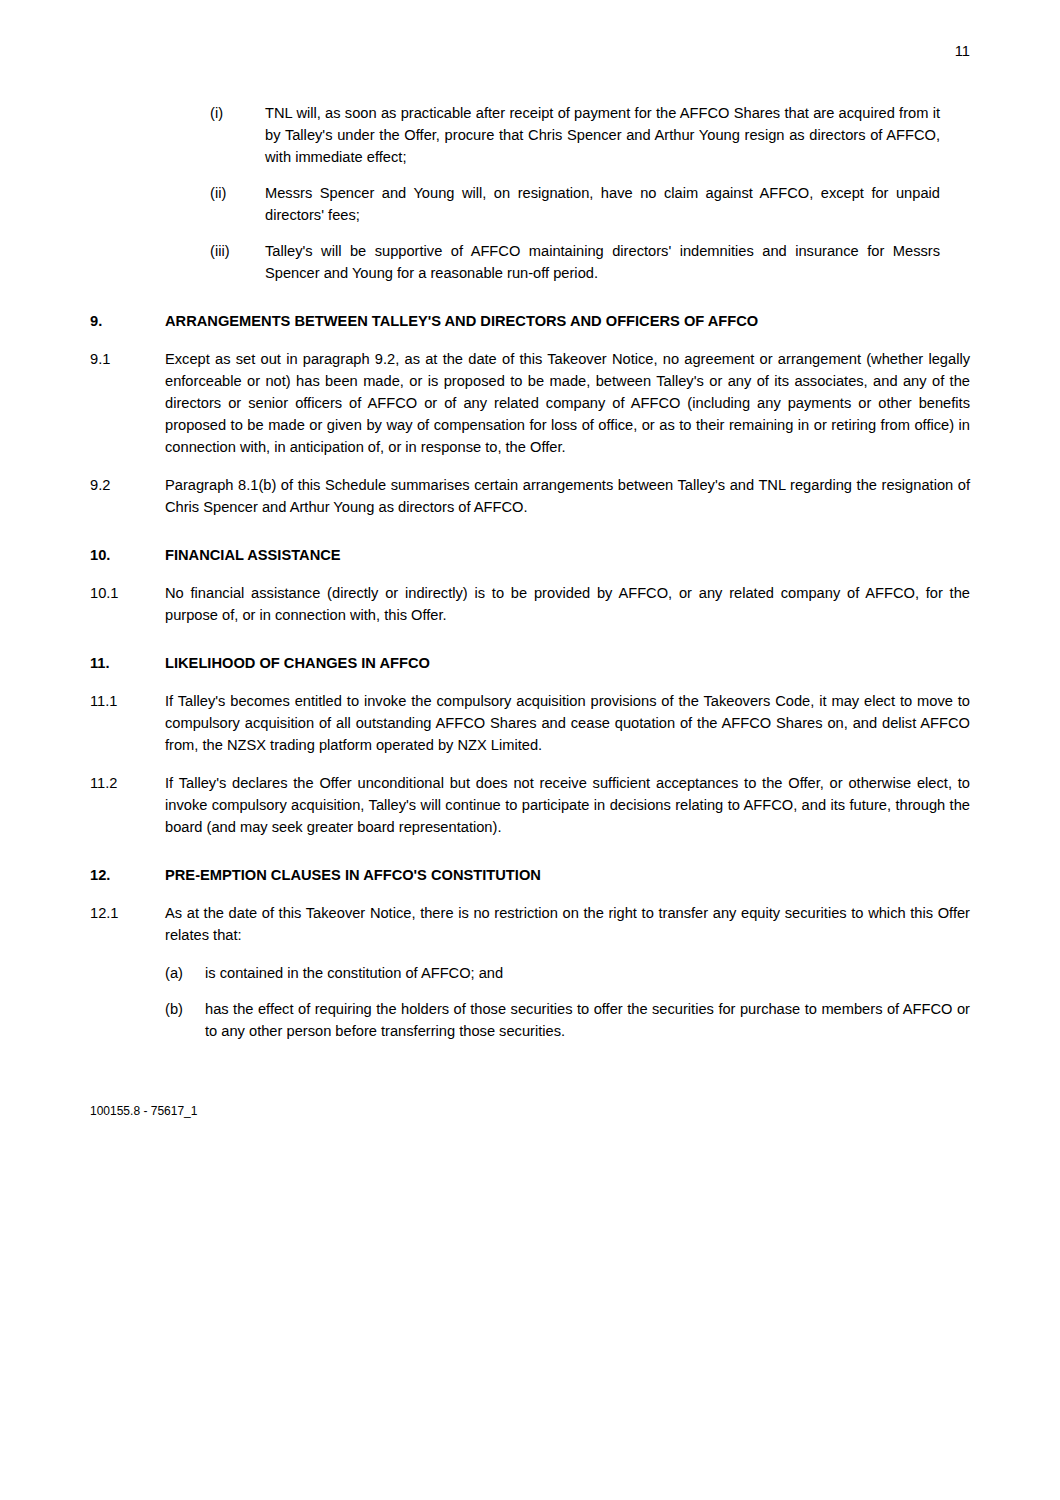11
(i)
TNL will, as soon as practicable after receipt of payment for the AFFCO Shares that are acquired from it by Talley's under the Offer, procure that Chris Spencer and Arthur Young resign as directors of AFFCO, with immediate effect;
(ii)
Messrs Spencer and Young will, on resignation, have no claim against AFFCO, except for unpaid directors' fees;
(iii)
Talley's will be supportive of AFFCO maintaining directors' indemnities and insurance for Messrs Spencer and Young for a reasonable run-off period.
9.
Arrangements between Talley's and directors and officers of AFFCO
9.1
Except as set out in paragraph 9.2, as at the date of this Takeover Notice, no agreement or arrangement (whether legally enforceable or not) has been made, or is proposed to be made, between Talley's or any of its associates, and any of the directors or senior officers of AFFCO or of any related company of AFFCO (including any payments or other benefits proposed to be made or given by way of compensation for loss of office, or as to their remaining in or retiring from office) in connection with, in anticipation of, or in response to, the Offer.
9.2
Paragraph 8.1(b) of this Schedule summarises certain arrangements between Talley's and TNL regarding the resignation of Chris Spencer and Arthur Young as directors of AFFCO.
10.
Financial assistance
10.1
No financial assistance (directly or indirectly) is to be provided by AFFCO, or any related company of AFFCO, for the purpose of, or in connection with, this Offer.
11.
Likelihood of changes in AFFCO
11.1
If Talley's becomes entitled to invoke the compulsory acquisition provisions of the Takeovers Code, it may elect to move to compulsory acquisition of all outstanding AFFCO Shares and cease quotation of the AFFCO Shares on, and delist AFFCO from, the NZSX trading platform operated by NZX Limited.
11.2
If Talley's declares the Offer unconditional but does not receive sufficient acceptances to the Offer, or otherwise elect, to invoke compulsory acquisition, Talley's will continue to participate in decisions relating to AFFCO, and its future, through the board (and may seek greater board representation).
12.
Pre-emption clauses in AFFCO's constitution
12.1
As at the date of this Takeover Notice, there is no restriction on the right to transfer any equity securities to which this Offer relates that:
(a)
is contained in the constitution of AFFCO; and
(b)
has the effect of requiring the holders of those securities to offer the securities for purchase to members of AFFCO or to any other person before transferring those securities.
100155.8 - 75617_1